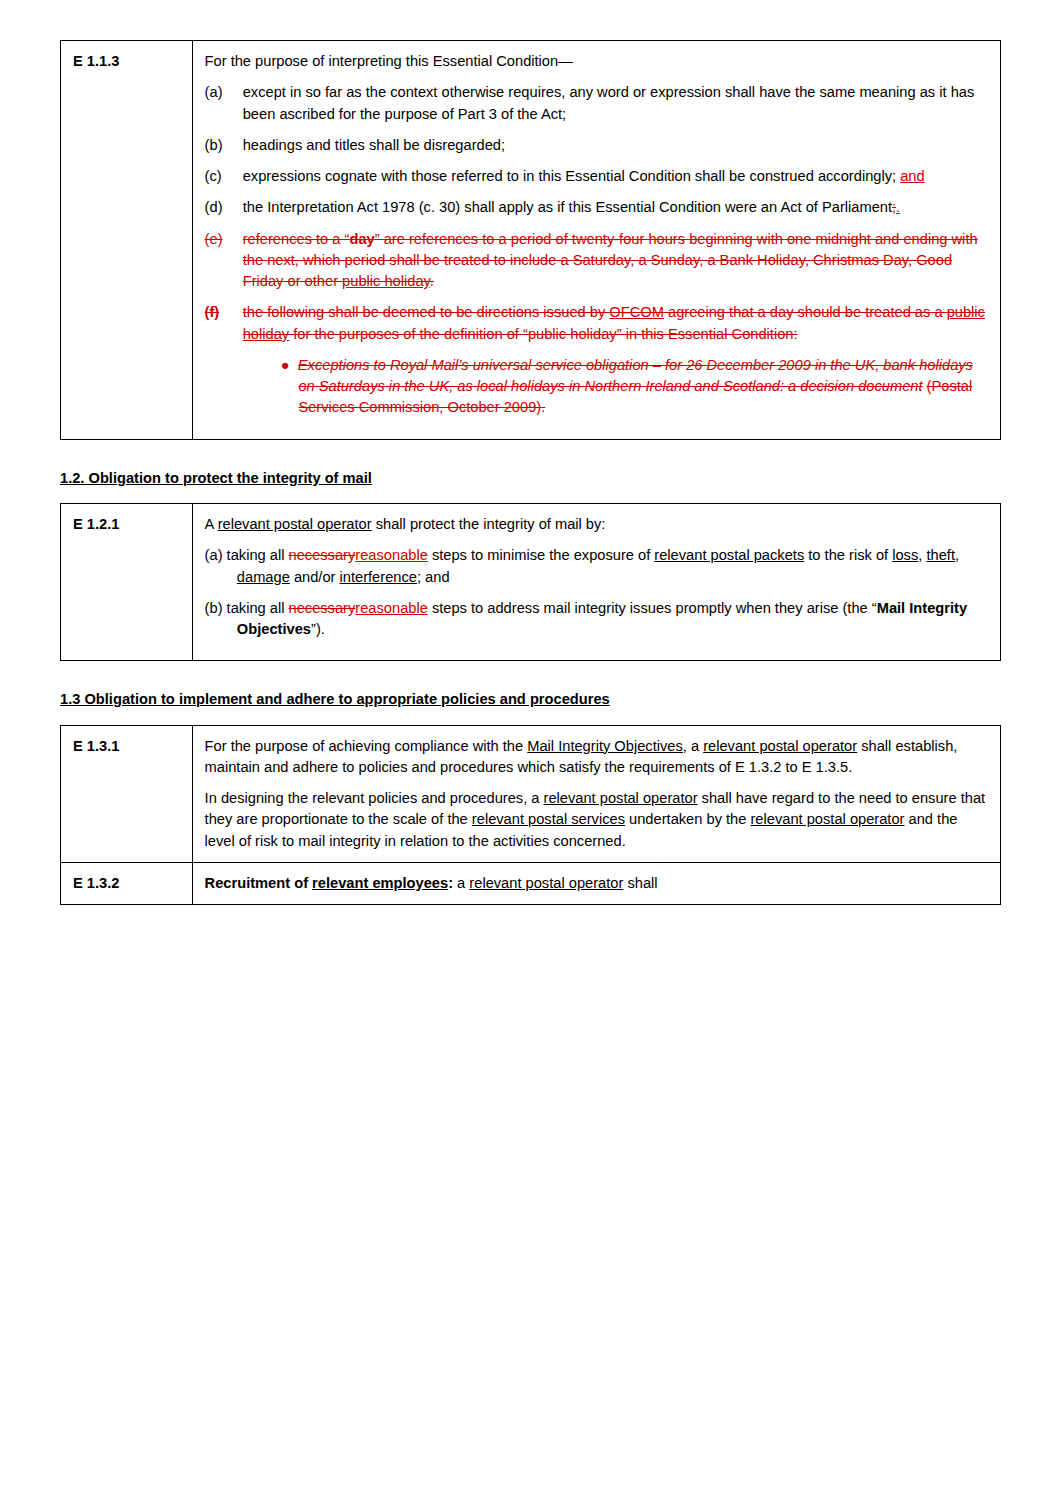| E 1.1.3 | For the purpose of interpreting this Essential Condition— (a) except in so far as the context otherwise requires, any word or expression shall have the same meaning as it has been ascribed for the purpose of Part 3 of the Act; (b) headings and titles shall be disregarded; (c) expressions cognate with those referred to in this Essential Condition shall be construed accordingly; and (d) the Interpretation Act 1978 (c. 30) shall apply as if this Essential Condition were an Act of Parliament ; . (e) references to a “ day ” are references to a period of twenty-four hours beginning with one midnight and ending with the next, which period shall be treated to include a Saturday, a Sunday, a Bank Holiday, Christmas Day, Good Friday or other public holiday . (f) the following shall be deemed to be directions issued by OFCOM agreeing that a day should be treated as a public holiday for the purposes of the definition of “public holiday” in this Essential Condition: Exceptions to Royal Mail’s universal service obligation – for 26 December 2009 in the UK, bank holidays on Saturdays in the UK, as local holidays in Northern Ireland and Scotland: a decision document (Postal Services Commission, October 2009). |
1.2. Obligation to protect the integrity of mail
| E 1.2.1 | A relevant postal operator shall protect the integrity of mail by: (a) taking all necessary reasonable steps to minimise the exposure of relevant postal packets to the risk of loss , theft , damage and/or interference ; and (b) taking all necessary reasonable steps to address mail integrity issues promptly when they arise (the “ Mail Integrity Objectives ”). |
1.3 Obligation to implement and adhere to appropriate policies and procedures
| E 1.3.1 | For the purpose of achieving compliance with the Mail Integrity Objectives , a relevant postal operator shall establish, maintain and adhere to policies and procedures which satisfy the requirements of E 1.3.2 to E 1.3.5. In designing the relevant policies and procedures, a relevant postal operator shall have regard to the need to ensure that they are proportionate to the scale of the relevant postal services undertaken by the relevant postal operator and the level of risk to mail integrity in relation to the activities concerned. |
| E 1.3.2 | Recruitment of relevant employees : a relevant postal operator shall |